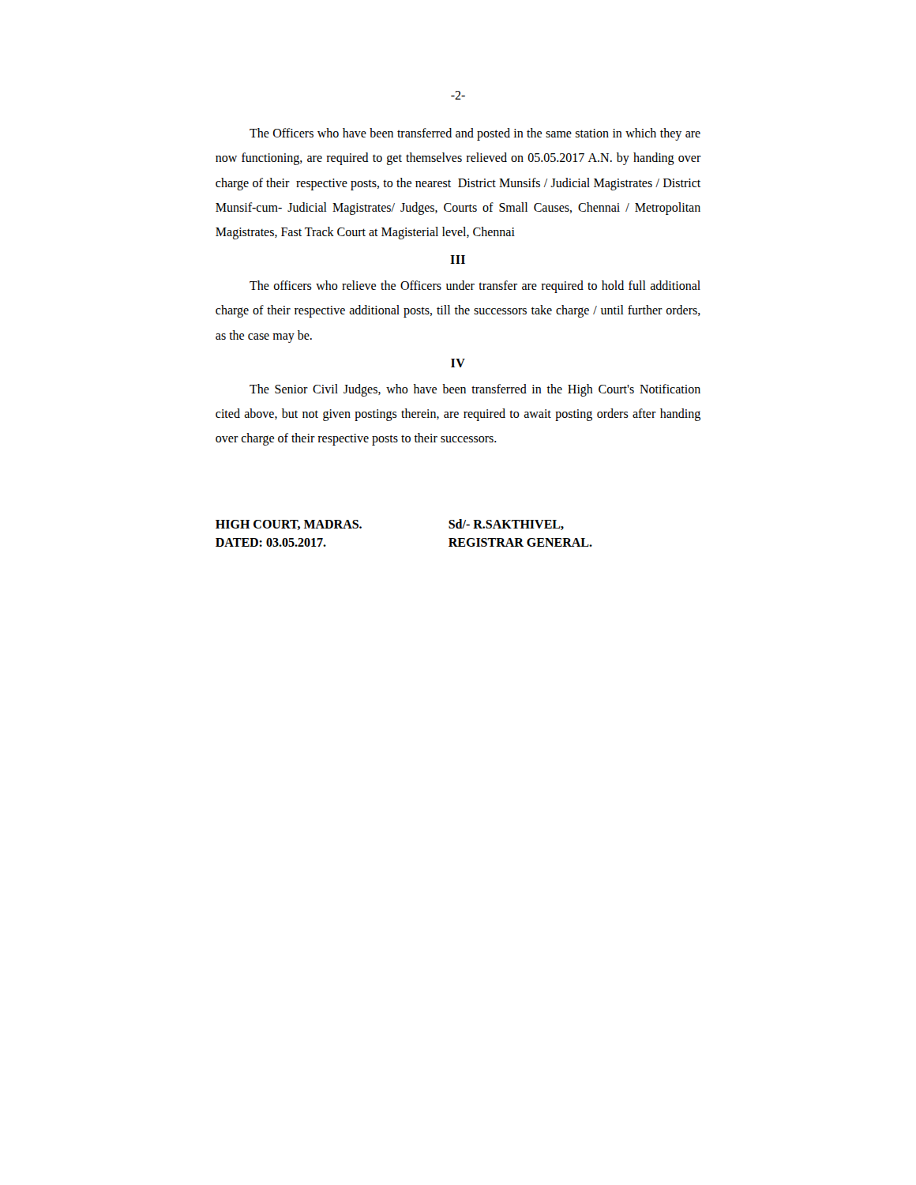-2-
The Officers who have been transferred and posted in the same station in which they are now functioning, are required to get themselves relieved on 05.05.2017 A.N. by handing over charge of their respective posts, to the nearest District Munsifs / Judicial Magistrates / District Munsif-cum- Judicial Magistrates/ Judges, Courts of Small Causes, Chennai / Metropolitan Magistrates, Fast Track Court at Magisterial level, Chennai
III
The officers who relieve the Officers under transfer are required to hold full additional charge of their respective additional posts, till the successors take charge / until further orders, as the case may be.
IV
The Senior Civil Judges, who have been transferred in the High Court's Notification cited above, but not given postings therein, are required to await posting orders after handing over charge of their respective posts to their successors.
| HIGH COURT, MADRAS. DATED: 03.05.2017. | Sd/- R.SAKTHIVEL, REGISTRAR GENERAL. |